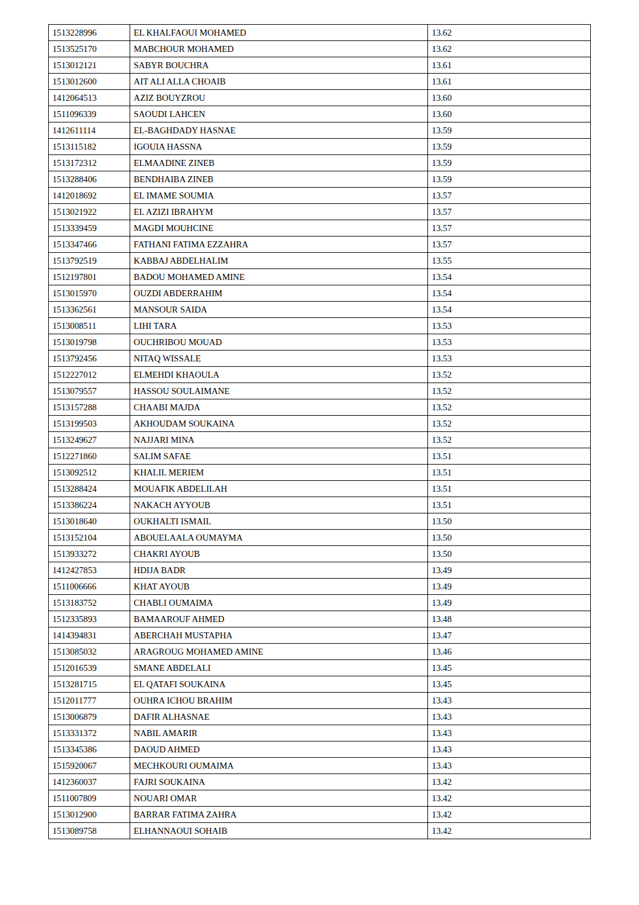| 1513228996 | EL KHALFAOUI MOHAMED | 13.62 |
| 1513525170 | MABCHOUR MOHAMED | 13.62 |
| 1513012121 | SABYR BOUCHRA | 13.61 |
| 1513012600 | AIT ALI ALLA CHOAIB | 13.61 |
| 1412064513 | AZIZ BOUYZROU | 13.60 |
| 1511096339 | SAOUDI LAHCEN | 13.60 |
| 1412611114 | EL-BAGHDADY HASNAE | 13.59 |
| 1513115182 | IGOUIA HASSNA | 13.59 |
| 1513172312 | ELMAADINE ZINEB | 13.59 |
| 1513288406 | BENDHAIBA ZINEB | 13.59 |
| 1412018692 | EL IMAME SOUMIA | 13.57 |
| 1513021922 | EL AZIZI IBRAHYM | 13.57 |
| 1513339459 | MAGDI MOUHCINE | 13.57 |
| 1513347466 | FATHANI FATIMA EZZAHRA | 13.57 |
| 1513792519 | KABBAJ ABDELHALIM | 13.55 |
| 1512197801 | BADOU MOHAMED AMINE | 13.54 |
| 1513015970 | OUZDI ABDERRAHIM | 13.54 |
| 1513362561 | MANSOUR SAIDA | 13.54 |
| 1513008511 | LIHI TARA | 13.53 |
| 1513019798 | OUCHRIBOU MOUAD | 13.53 |
| 1513792456 | NITAQ WISSALE | 13.53 |
| 1512227012 | ELMEHDI KHAOULA | 13.52 |
| 1513079557 | HASSOU SOULAIMANE | 13.52 |
| 1513157288 | CHAABI MAJDA | 13.52 |
| 1513199503 | AKHOUDAM SOUKAINA | 13.52 |
| 1513249627 | NAJJARI MINA | 13.52 |
| 1512271860 | SALIM SAFAE | 13.51 |
| 1513092512 | KHALIL MERIEM | 13.51 |
| 1513288424 | MOUAFIK ABDELILAH | 13.51 |
| 1513386224 | NAKACH AYYOUB | 13.51 |
| 1513018640 | OUKHALTI ISMAIL | 13.50 |
| 1513152104 | ABOUELAALA OUMAYMA | 13.50 |
| 1513933272 | CHAKRI AYOUB | 13.50 |
| 1412427853 | HDIJA BADR | 13.49 |
| 1511006666 | KHAT AYOUB | 13.49 |
| 1513183752 | CHABLI OUMAIMA | 13.49 |
| 1512335893 | BAMAAROUF AHMED | 13.48 |
| 1414394831 | ABERCHAH MUSTAPHA | 13.47 |
| 1513085032 | ARAGROUG MOHAMED AMINE | 13.46 |
| 1512016539 | SMANE ABDELALI | 13.45 |
| 1513281715 | EL QATAFI SOUKAINA | 13.45 |
| 1512011777 | OUHRA ICHOU BRAHIM | 13.43 |
| 1513006879 | DAFIR ALHASNAE | 13.43 |
| 1513331372 | NABIL AMARIR | 13.43 |
| 1513345386 | DAOUD AHMED | 13.43 |
| 1515920067 | MECHKOURI OUMAIMA | 13.43 |
| 1412360037 | FAJRI SOUKAINA | 13.42 |
| 1511007809 | NOUARI OMAR | 13.42 |
| 1513012900 | BARRAR FATIMA ZAHRA | 13.42 |
| 1513089758 | ELHANNAOUI SOHAIB | 13.42 |